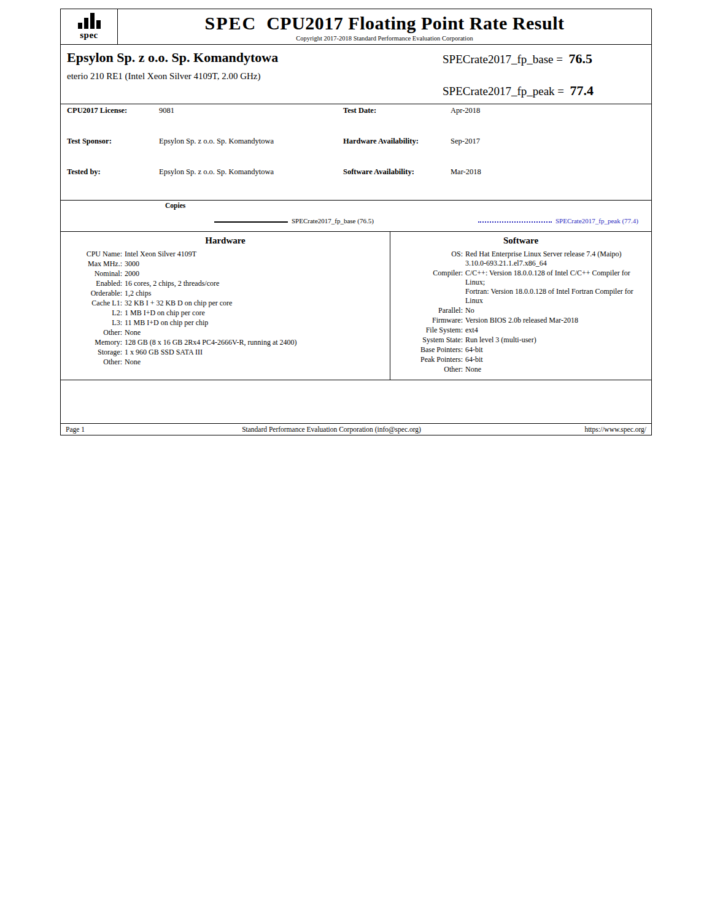spec
SPEC CPU2017 Floating Point Rate Result
Copyright 2017-2018 Standard Performance Evaluation Corporation
Epsylon Sp. z o.o. Sp. Komandytowa
eterio 210 RE1 (Intel Xeon Silver 4109T, 2.00 GHz)
SPECrate2017_fp_base = 76.5
SPECrate2017_fp_peak = 77.4
CPU2017 License: 9081
Test Sponsor: Epsylon Sp. z o.o. Sp. Komandytowa
Tested by: Epsylon Sp. z o.o. Sp. Komandytowa
Test Date: Apr-2018
Hardware Availability: Sep-2017
Software Availability: Mar-2018
Copies
SPECrate2017_fp_base (76.5)
SPECrate2017_fp_peak (77.4)
Hardware
| CPU Name: | Intel Xeon Silver 4109T |
| Max MHz.: | 3000 |
| Nominal: | 2000 |
| Enabled: | 16 cores, 2 chips, 2 threads/core |
| Orderable: | 1,2 chips |
| Cache L1: | 32 KB I + 32 KB D on chip per core |
| L2: | 1 MB I+D on chip per core |
| L3: | 11 MB I+D on chip per chip |
| Other: | None |
| Memory: | 128 GB (8 x 16 GB 2Rx4 PC4-2666V-R, running at 2400) |
| Storage: | 1 x 960 GB SSD SATA III |
| Other: | None |
Software
| OS: | Red Hat Enterprise Linux Server release 7.4 (Maipo) 3.10.0-693.21.1.el7.x86_64 |
| Compiler: | C/C++: Version 18.0.0.128 of Intel C/C++ Compiler for Linux; Fortran: Version 18.0.0.128 of Intel Fortran Compiler for Linux |
| Parallel: | No |
| Firmware: | Version BIOS 2.0b released Mar-2018 |
| File System: | ext4 |
| System State: | Run level 3 (multi-user) |
| Base Pointers: | 64-bit |
| Peak Pointers: | 64-bit |
| Other: | None |
Page 1
Standard Performance Evaluation Corporation (info@spec.org)
https://www.spec.org/